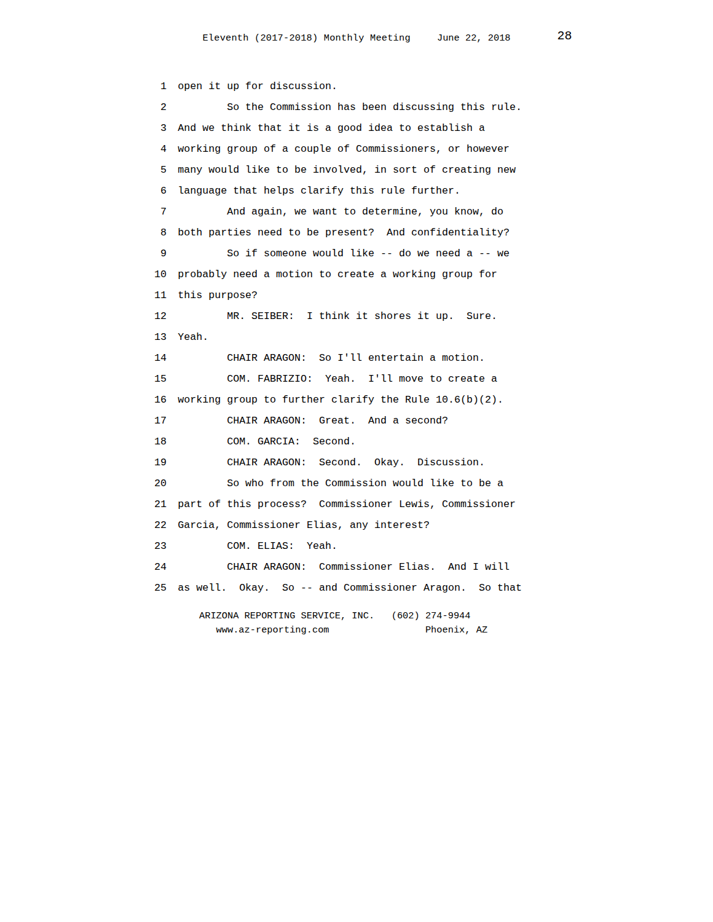Eleventh (2017-2018) Monthly Meeting June 22, 2018 28
| 1 | open it up for discussion. |
| 2 | So the Commission has been discussing this rule. |
| 3 | And we think that it is a good idea to establish a |
| 4 | working group of a couple of Commissioners, or however |
| 5 | many would like to be involved, in sort of creating new |
| 6 | language that helps clarify this rule further. |
| 7 | And again, we want to determine, you know, do |
| 8 | both parties need to be present? And confidentiality? |
| 9 | So if someone would like -- do we need a -- we |
| 10 | probably need a motion to create a working group for |
| 11 | this purpose? |
| 12 | MR. SEIBER: I think it shores it up. Sure. |
| 13 | Yeah. |
| 14 | CHAIR ARAGON: So I'll entertain a motion. |
| 15 | COM. FABRIZIO: Yeah. I'll move to create a |
| 16 | working group to further clarify the Rule 10.6(b)(2). |
| 17 | CHAIR ARAGON: Great. And a second? |
| 18 | COM. GARCIA: Second. |
| 19 | CHAIR ARAGON: Second. Okay. Discussion. |
| 20 | So who from the Commission would like to be a |
| 21 | part of this process? Commissioner Lewis, Commissioner |
| 22 | Garcia, Commissioner Elias, any interest? |
| 23 | COM. ELIAS: Yeah. |
| 24 | CHAIR ARAGON: Commissioner Elias. And I will |
| 25 | as well. Okay. So -- and Commissioner Aragon. So that |
ARIZONA REPORTING SERVICE, INC. (602) 274-9944 www.az-reporting.com Phoenix, AZ